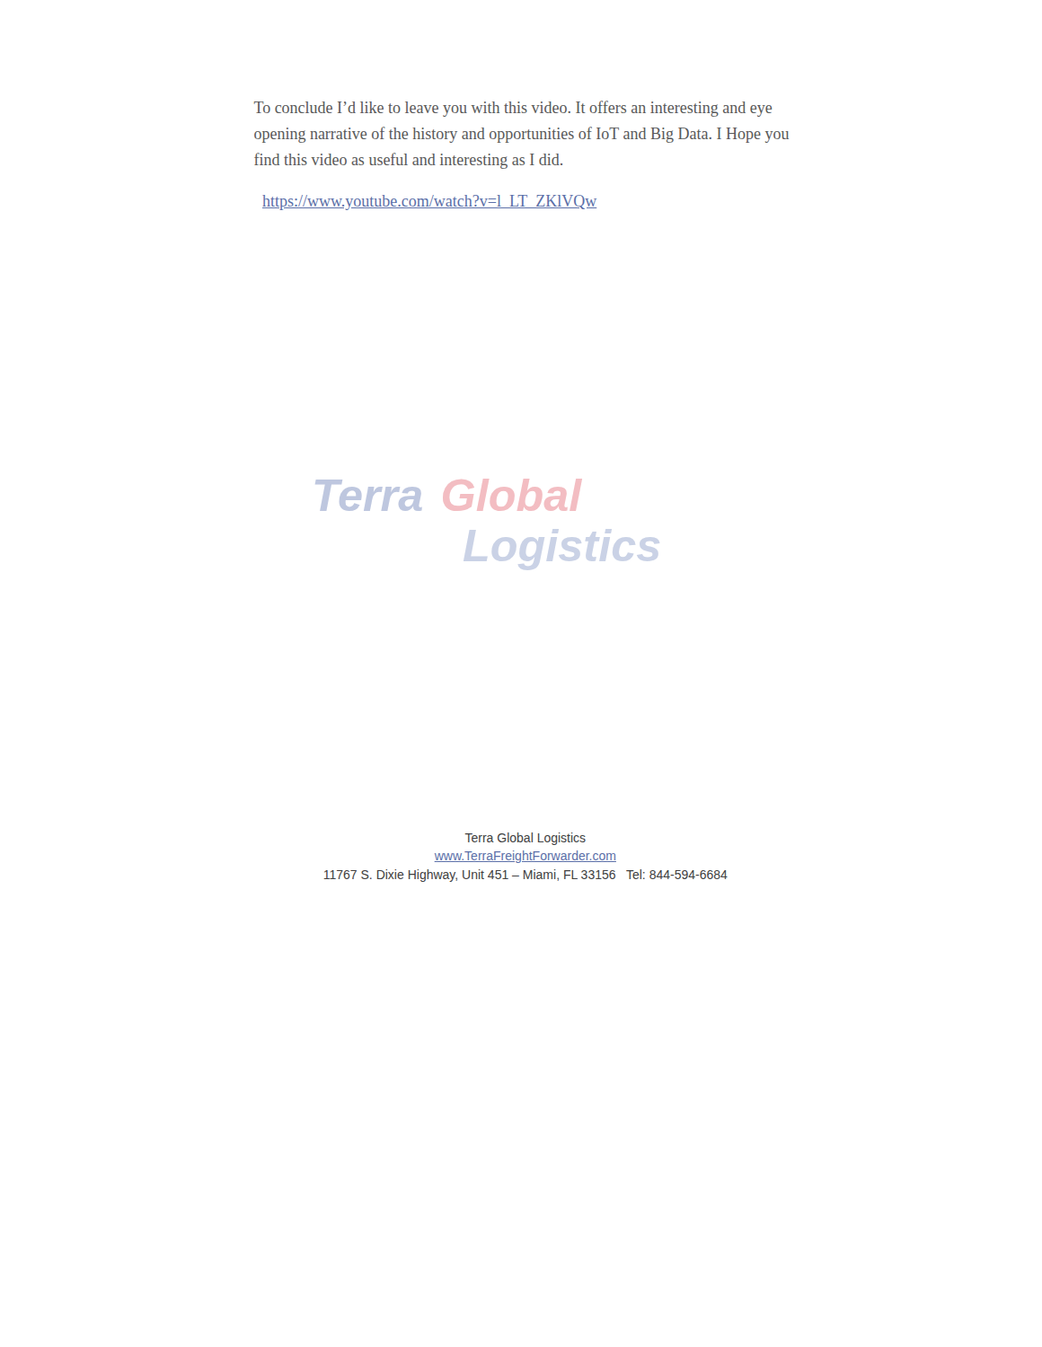To conclude I’d like to leave you with this video. It offers an interesting and eye opening narrative of the history and opportunities of IoT and Big Data. I Hope you find this video as useful and interesting as I did.
https://www.youtube.com/watch?v=l_LT_ZKlVQw
Terra Global Logistics
www.TerraFreightForwarder.com
11767 S. Dixie Highway, Unit 451 – Miami, FL 33156 Tel: 844-594-6684